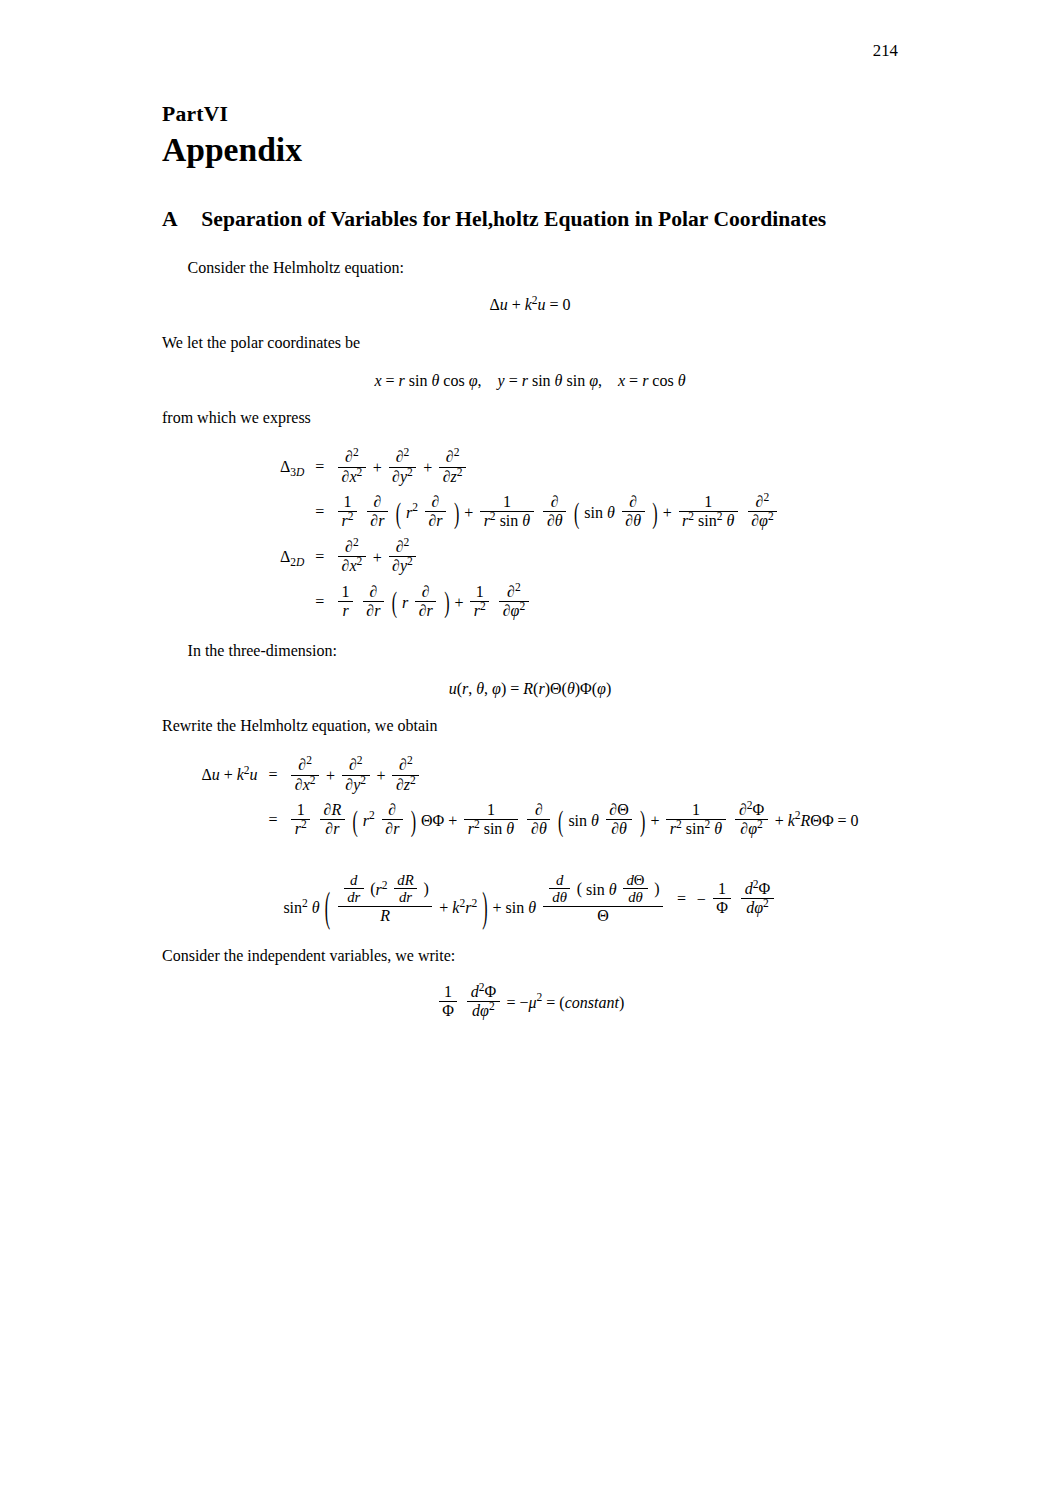214
PartVI
Appendix
A Separation of Variables for Hel,holtz Equation in Polar Coordinates
Consider the Helmholtz equation:
Δu + k2u = 0
We let the polar coordinates be
x = r sin θ cos φ, y = r sin θ sin φ, x = r cos θ
from which we express
| Δ 3 D | = | ∂ 2 ∂ x 2 + ∂ 2 ∂ y 2 + ∂ 2 ∂ z 2 |
| | = | 1 r 2 ∂ ∂ r ( r 2 ∂ ∂ r ) + 1 r 2 sin θ ∂ ∂ θ ( sin θ ∂ ∂ θ ) + 1 r 2 sin 2 θ ∂ 2 ∂ φ 2 |
| Δ 2 D | = | ∂ 2 ∂ x 2 + ∂ 2 ∂ y 2 |
| | = | 1 r ∂ ∂ r ( r ∂ ∂ r ) + 1 r 2 ∂ 2 ∂ φ 2 |
In the three-dimension:
u(r, θ, φ) = R(r)Θ(θ)Φ(φ)
Rewrite the Helmholtz equation, we obtain
| Δ u + k 2 u | = | ∂ 2 ∂ x 2 + ∂ 2 ∂ y 2 + ∂ 2 ∂ z 2 |
| | = | 1 r 2 ∂ R ∂ r ( r 2 ∂ ∂ r ) ΘΦ + 1 r 2 sin θ ∂ ∂ θ ( sin θ ∂Θ ∂ θ ) + 1 r 2 sin 2 θ ∂ 2 Φ ∂ φ 2 + k 2 R ΘΦ = 0 |
| sin 2 θ ( d dr ( r 2 dR dr ) R + k 2 r 2 ) + sin θ d dθ ( sin θ d Θ dθ ) Θ | = | − 1 Φ d 2 Φ dφ 2 |
Consider the independent variables, we write:
1 Φ d2Φ dφ2 = −μ2 = (constant)